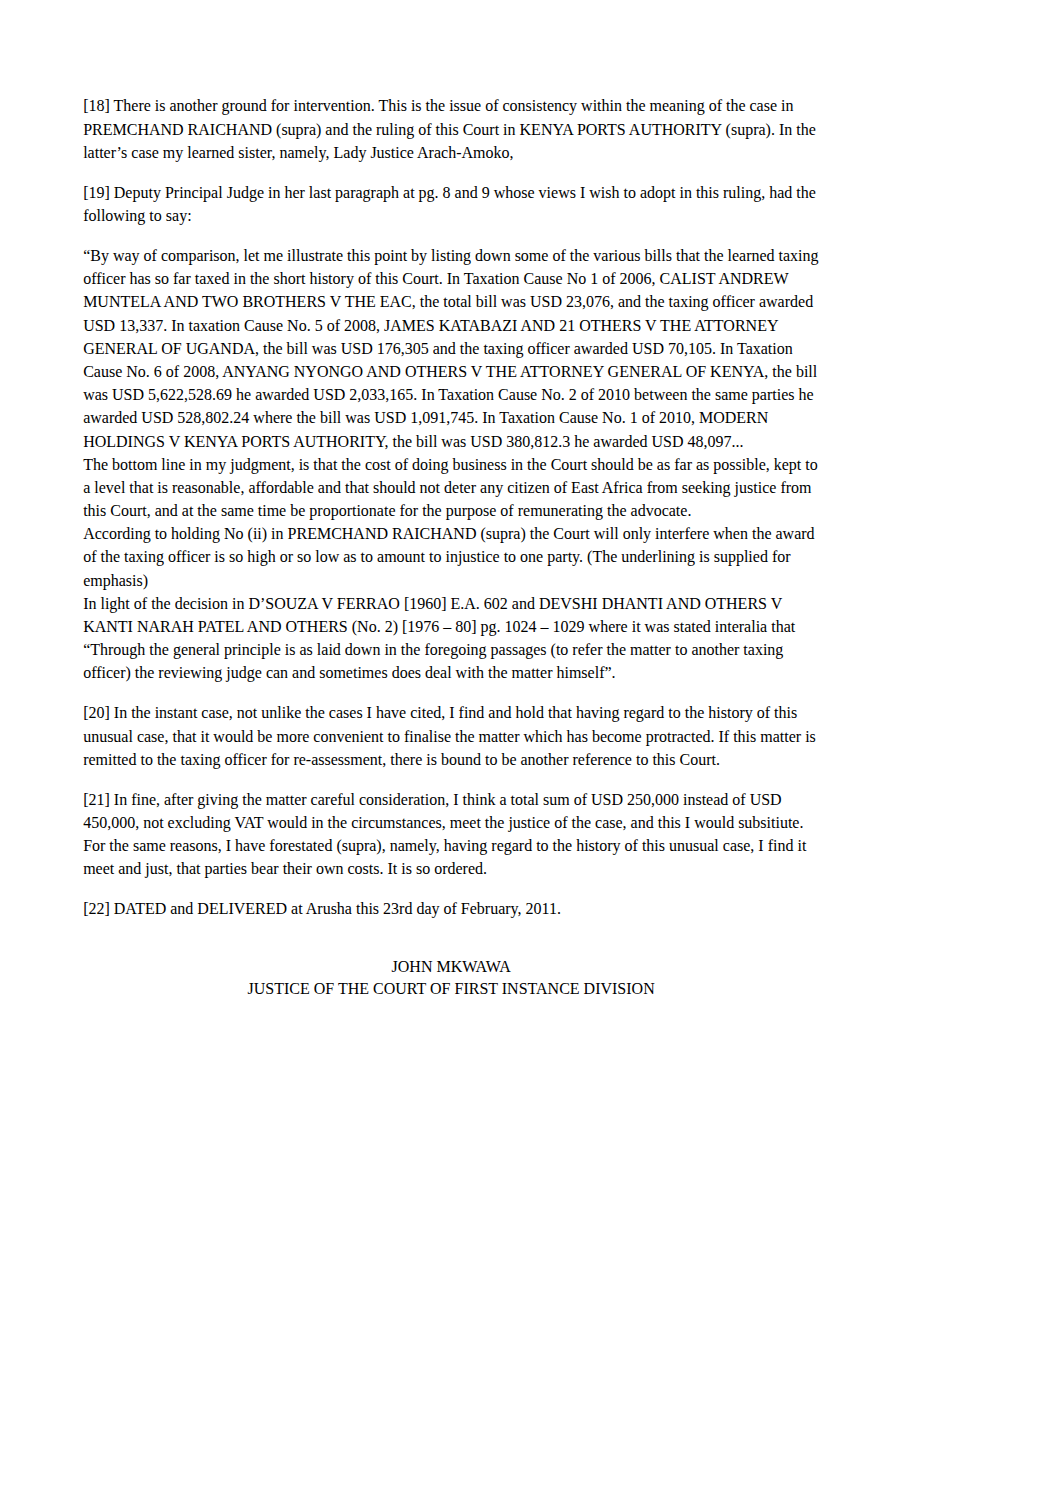[18] There is another ground for intervention. This is the issue of consistency within the meaning of the case in PREMCHAND RAICHAND (supra) and the ruling of this Court in KENYA PORTS AUTHORITY (supra). In the latter’s case my learned sister, namely, Lady Justice Arach-Amoko,
[19] Deputy Principal Judge in her last paragraph at pg. 8 and 9 whose views I wish to adopt in this ruling, had the following to say:
“By way of comparison, let me illustrate this point by listing down some of the various bills that the learned taxing officer has so far taxed in the short history of this Court. In Taxation Cause No 1 of 2006, CALIST ANDREW MUNTELA AND TWO BROTHERS V THE EAC, the total bill was USD 23,076, and the taxing officer awarded USD 13,337. In taxation Cause No. 5 of 2008, JAMES KATABAZI AND 21 OTHERS V THE ATTORNEY GENERAL OF UGANDA, the bill was USD 176,305 and the taxing officer awarded USD 70,105. In Taxation Cause No. 6 of 2008, ANYANG NYONGO AND OTHERS V THE ATTORNEY GENERAL OF KENYA, the bill was USD 5,622,528.69 he awarded USD 2,033,165. In Taxation Cause No. 2 of 2010 between the same parties he awarded USD 528,802.24 where the bill was USD 1,091,745. In Taxation Cause No. 1 of 2010, MODERN HOLDINGS V KENYA PORTS AUTHORITY, the bill was USD 380,812.3 he awarded USD 48,097...
The bottom line in my judgment, is that the cost of doing business in the Court should be as far as possible, kept to a level that is reasonable, affordable and that should not deter any citizen of East Africa from seeking justice from this Court, and at the same time be proportionate for the purpose of remunerating the advocate.
According to holding No (ii) in PREMCHAND RAICHAND (supra) the Court will only interfere when the award of the taxing officer is so high or so low as to amount to injustice to one party. (The underlining is supplied for emphasis)
In light of the decision in D’SOUZA V FERRAO [1960] E.A. 602 and DEVSHI DHANTI AND OTHERS V KANTI NARAH PATEL AND OTHERS (No. 2) [1976 – 80] pg. 1024 – 1029 where it was stated interalia that “Through the general principle is as laid down in the foregoing passages (to refer the matter to another taxing officer) the reviewing judge can and sometimes does deal with the matter himself”.
[20] In the instant case, not unlike the cases I have cited, I find and hold that having regard to the history of this unusual case, that it would be more convenient to finalise the matter which has become protracted. If this matter is remitted to the taxing officer for re-assessment, there is bound to be another reference to this Court.
[21] In fine, after giving the matter careful consideration, I think a total sum of USD 250,000 instead of USD 450,000, not excluding VAT would in the circumstances, meet the justice of the case, and this I would subsitiute. For the same reasons, I have forestated (supra), namely, having regard to the history of this unusual case, I find it meet and just, that parties bear their own costs. It is so ordered.
[22] DATED and DELIVERED at Arusha this 23rd day of February, 2011.
JOHN MKWAWA
JUSTICE OF THE COURT OF FIRST INSTANCE DIVISION